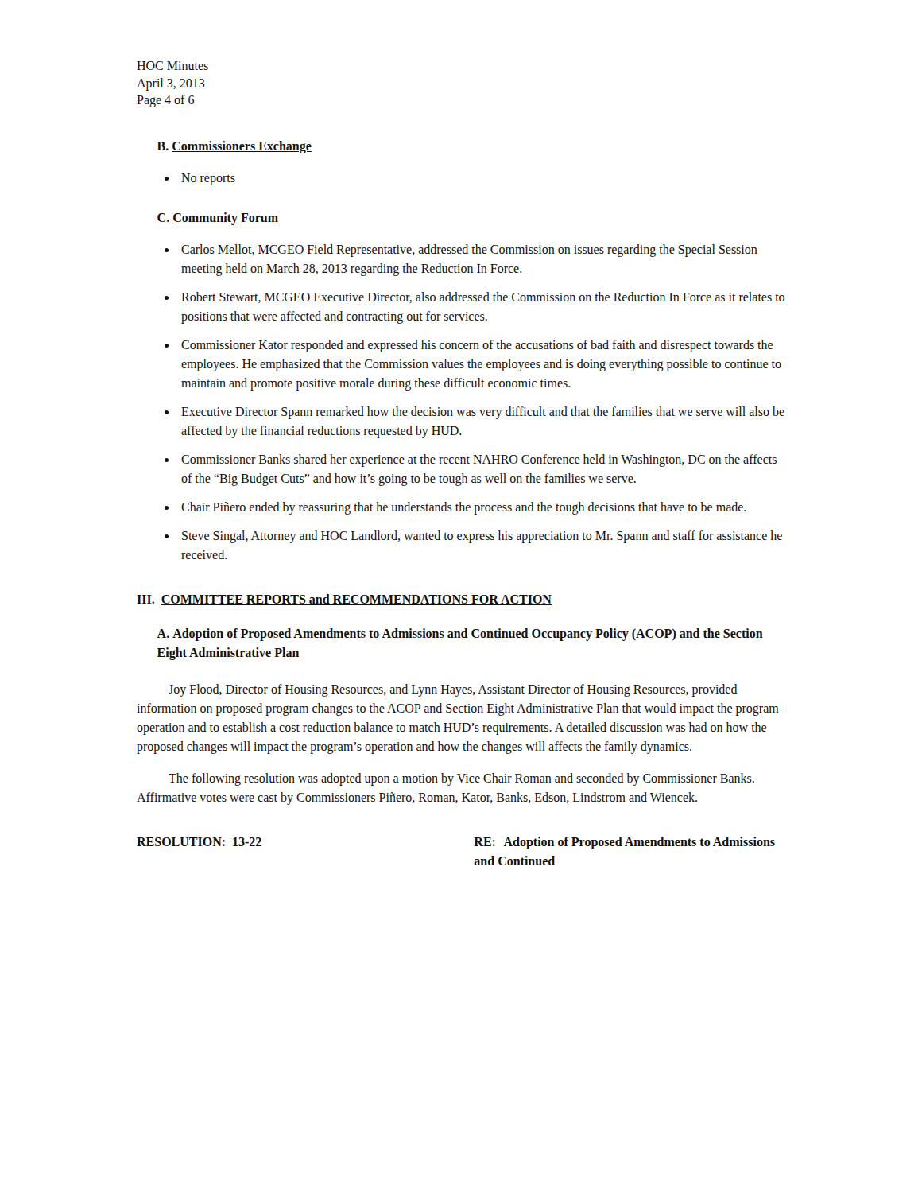HOC Minutes
April 3, 2013
Page 4 of 6
B. Commissioners Exchange
No reports
C. Community Forum
Carlos Mellot, MCGEO Field Representative, addressed the Commission on issues regarding the Special Session meeting held on March 28, 2013 regarding the Reduction In Force.
Robert Stewart, MCGEO Executive Director, also addressed the Commission on the Reduction In Force as it relates to positions that were affected and contracting out for services.
Commissioner Kator responded and expressed his concern of the accusations of bad faith and disrespect towards the employees. He emphasized that the Commission values the employees and is doing everything possible to continue to maintain and promote positive morale during these difficult economic times.
Executive Director Spann remarked how the decision was very difficult and that the families that we serve will also be affected by the financial reductions requested by HUD.
Commissioner Banks shared her experience at the recent NAHRO Conference held in Washington, DC on the affects of the “Big Budget Cuts” and how it’s going to be tough as well on the families we serve.
Chair Piñero ended by reassuring that he understands the process and the tough decisions that have to be made.
Steve Singal, Attorney and HOC Landlord, wanted to express his appreciation to Mr. Spann and staff for assistance he received.
III. COMMITTEE REPORTS and RECOMMENDATIONS FOR ACTION
A. Adoption of Proposed Amendments to Admissions and Continued Occupancy Policy (ACOP) and the Section Eight Administrative Plan
Joy Flood, Director of Housing Resources, and Lynn Hayes, Assistant Director of Housing Resources, provided information on proposed program changes to the ACOP and Section Eight Administrative Plan that would impact the program operation and to establish a cost reduction balance to match HUD’s requirements. A detailed discussion was had on how the proposed changes will impact the program’s operation and how the changes will affects the family dynamics.
The following resolution was adopted upon a motion by Vice Chair Roman and seconded by Commissioner Banks. Affirmative votes were cast by Commissioners Piñero, Roman, Kator, Banks, Edson, Lindstrom and Wiencek.
RESOLUTION: 13-22
RE: Adoption of Proposed Amendments to Admissions and Continued